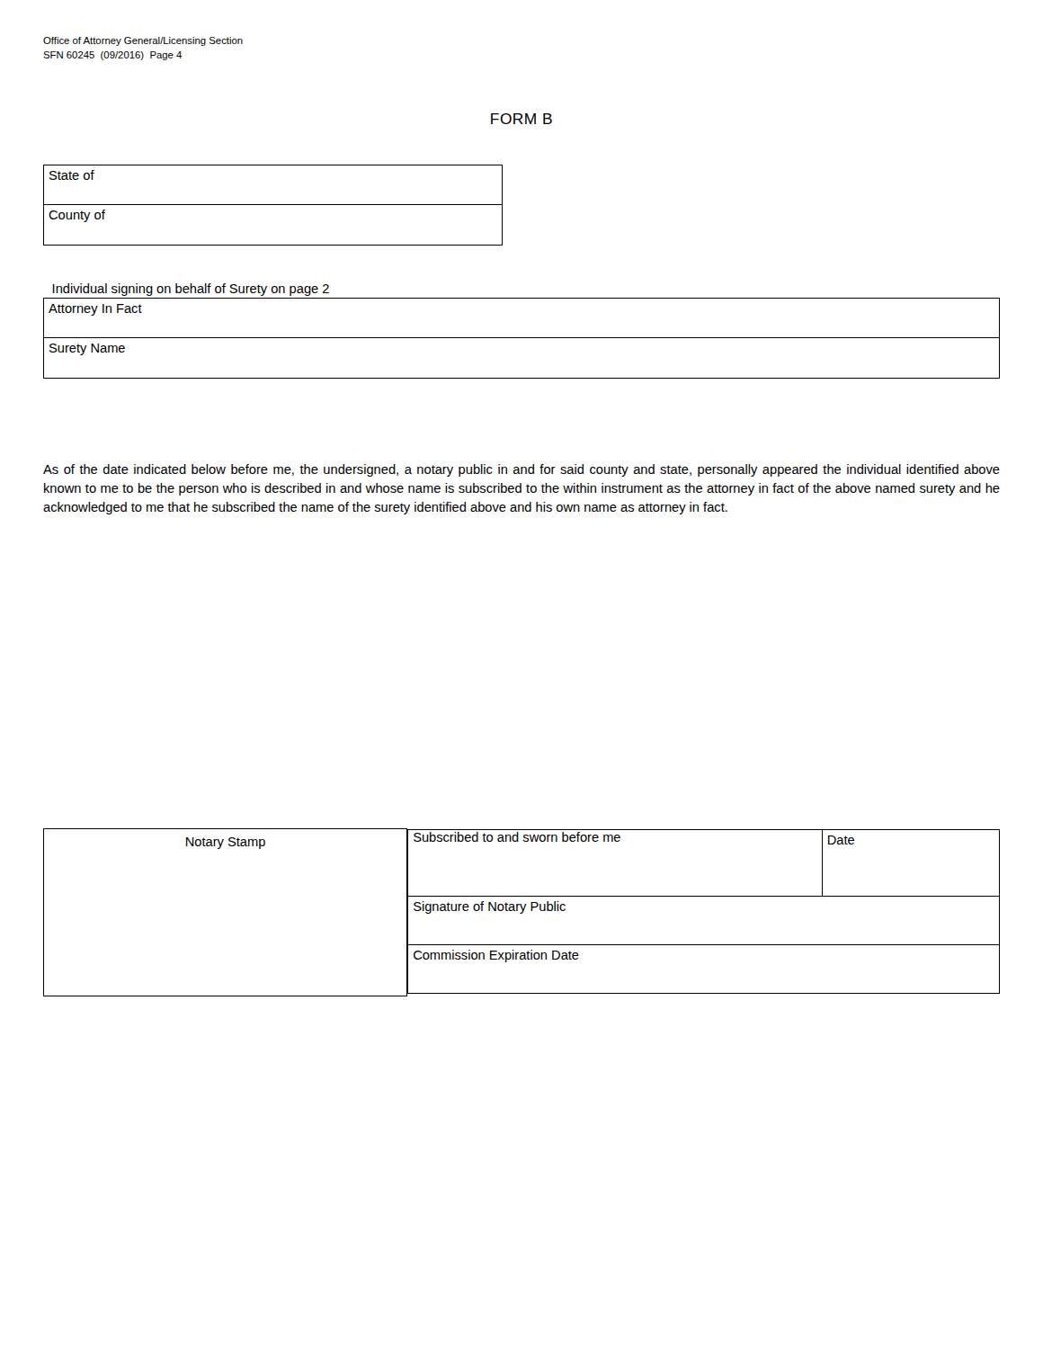Office of Attorney General/Licensing Section
SFN 60245 (09/2016) Page 4
FORM B
| State of |
| County of |
Individual signing on behalf of Surety on page 2
| Attorney In Fact |
| Surety Name |
As of the date indicated below before me, the undersigned, a notary public in and for said county and state, personally appeared the individual identified above known to me to be the person who is described in and whose name is subscribed to the within instrument as the attorney in fact of the above named surety and he acknowledged to me that he subscribed the name of the surety identified above and his own name as attorney in fact.
| Notary Stamp | / Subscribed to and sworn before me / Date / / Signature of Notary Public / / Commission Expiration Date / |